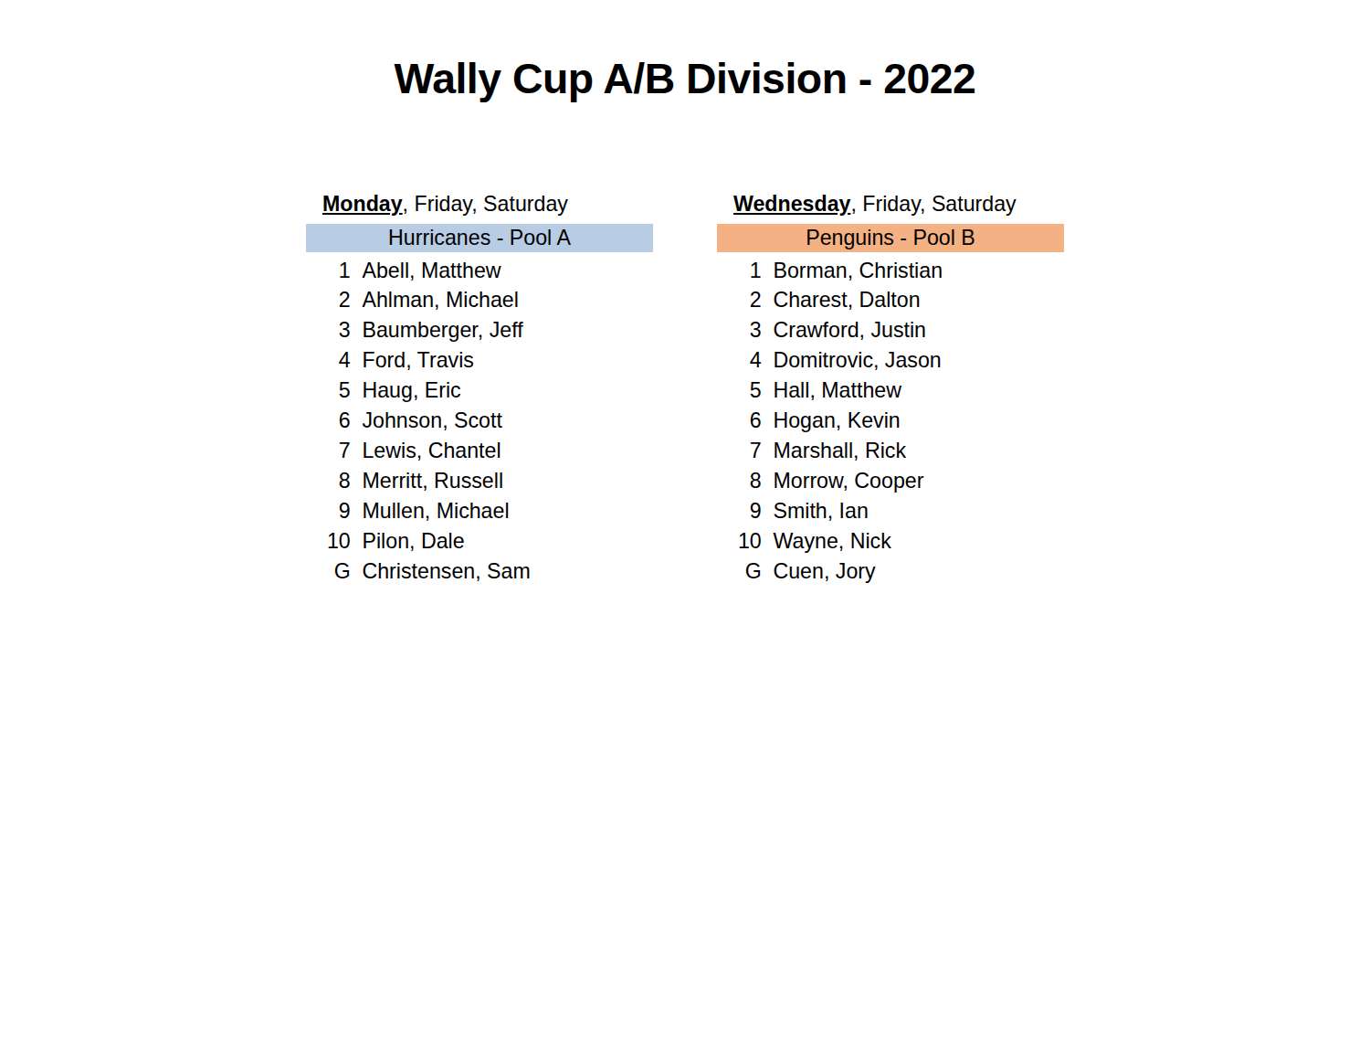Wally Cup A/B Division - 2022
Monday, Friday, Saturday
Hurricanes - Pool A
1 Abell, Matthew
2 Ahlman, Michael
3 Baumberger, Jeff
4 Ford, Travis
5 Haug, Eric
6 Johnson, Scott
7 Lewis, Chantel
8 Merritt, Russell
9 Mullen, Michael
10 Pilon, Dale
GChristensen, Sam
Wednesday, Friday, Saturday
Penguins - Pool B
1 Borman, Christian
2 Charest, Dalton
3 Crawford, Justin
4 Domitrovic, Jason
5 Hall, Matthew
6 Hogan, Kevin
7 Marshall, Rick
8 Morrow, Cooper
9 Smith, Ian
10 Wayne, Nick
GCuen, Jory